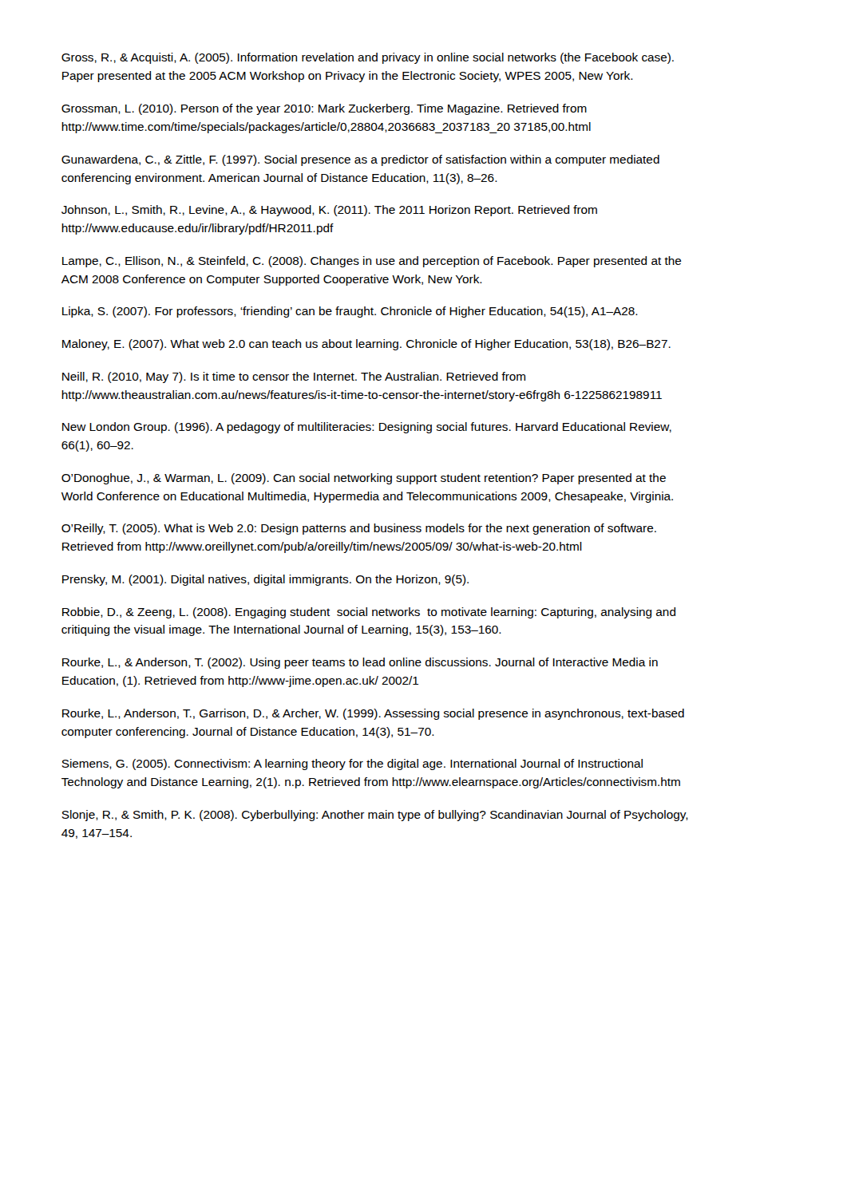Gross, R., & Acquisti, A. (2005). Information revelation and privacy in online social networks (the Facebook case). Paper presented at the 2005 ACM Workshop on Privacy in the Electronic Society, WPES 2005, New York.
Grossman, L. (2010). Person of the year 2010: Mark Zuckerberg. Time Magazine. Retrieved from http://www.time.com/time/specials/packages/article/0,28804,2036683_2037183_20 37185,00.html
Gunawardena, C., & Zittle, F. (1997). Social presence as a predictor of satisfaction within a computer mediated conferencing environment. American Journal of Distance Education, 11(3), 8–26.
Johnson, L., Smith, R., Levine, A., & Haywood, K. (2011). The 2011 Horizon Report. Retrieved from http://www.educause.edu/ir/library/pdf/HR2011.pdf
Lampe, C., Ellison, N., & Steinfeld, C. (2008). Changes in use and perception of Facebook. Paper presented at the ACM 2008 Conference on Computer Supported Cooperative Work, New York.
Lipka, S. (2007). For professors, ‘friending’ can be fraught. Chronicle of Higher Education, 54(15), A1–A28.
Maloney, E. (2007). What web 2.0 can teach us about learning. Chronicle of Higher Education, 53(18), B26–B27.
Neill, R. (2010, May 7). Is it time to censor the Internet. The Australian. Retrieved from http://www.theaustralian.com.au/news/features/is-it-time-to-censor-the-internet/story-e6frg8h 6-1225862198911
New London Group. (1996). A pedagogy of multiliteracies: Designing social futures. Harvard Educational Review, 66(1), 60–92.
O’Donoghue, J., & Warman, L. (2009). Can social networking support student retention? Paper presented at the World Conference on Educational Multimedia, Hypermedia and Telecommunications 2009, Chesapeake, Virginia.
O’Reilly, T. (2005). What is Web 2.0: Design patterns and business models for the next generation of software. Retrieved from http://www.oreillynet.com/pub/a/oreilly/tim/news/2005/09/ 30/what-is-web-20.html
Prensky, M. (2001). Digital natives, digital immigrants. On the Horizon, 9(5).
Robbie, D., & Zeeng, L. (2008). Engaging student social networks to motivate learning: Capturing, analysing and critiquing the visual image. The International Journal of Learning, 15(3), 153–160.
Rourke, L., & Anderson, T. (2002). Using peer teams to lead online discussions. Journal of Interactive Media in Education, (1). Retrieved from http://www-jime.open.ac.uk/ 2002/1
Rourke, L., Anderson, T., Garrison, D., & Archer, W. (1999). Assessing social presence in asynchronous, text-based computer conferencing. Journal of Distance Education, 14(3), 51–70.
Siemens, G. (2005). Connectivism: A learning theory for the digital age. International Journal of Instructional Technology and Distance Learning, 2(1). n.p. Retrieved from http://www.elearnspace.org/Articles/connectivism.htm
Slonje, R., & Smith, P. K. (2008). Cyberbullying: Another main type of bullying? Scandinavian Journal of Psychology, 49, 147–154.